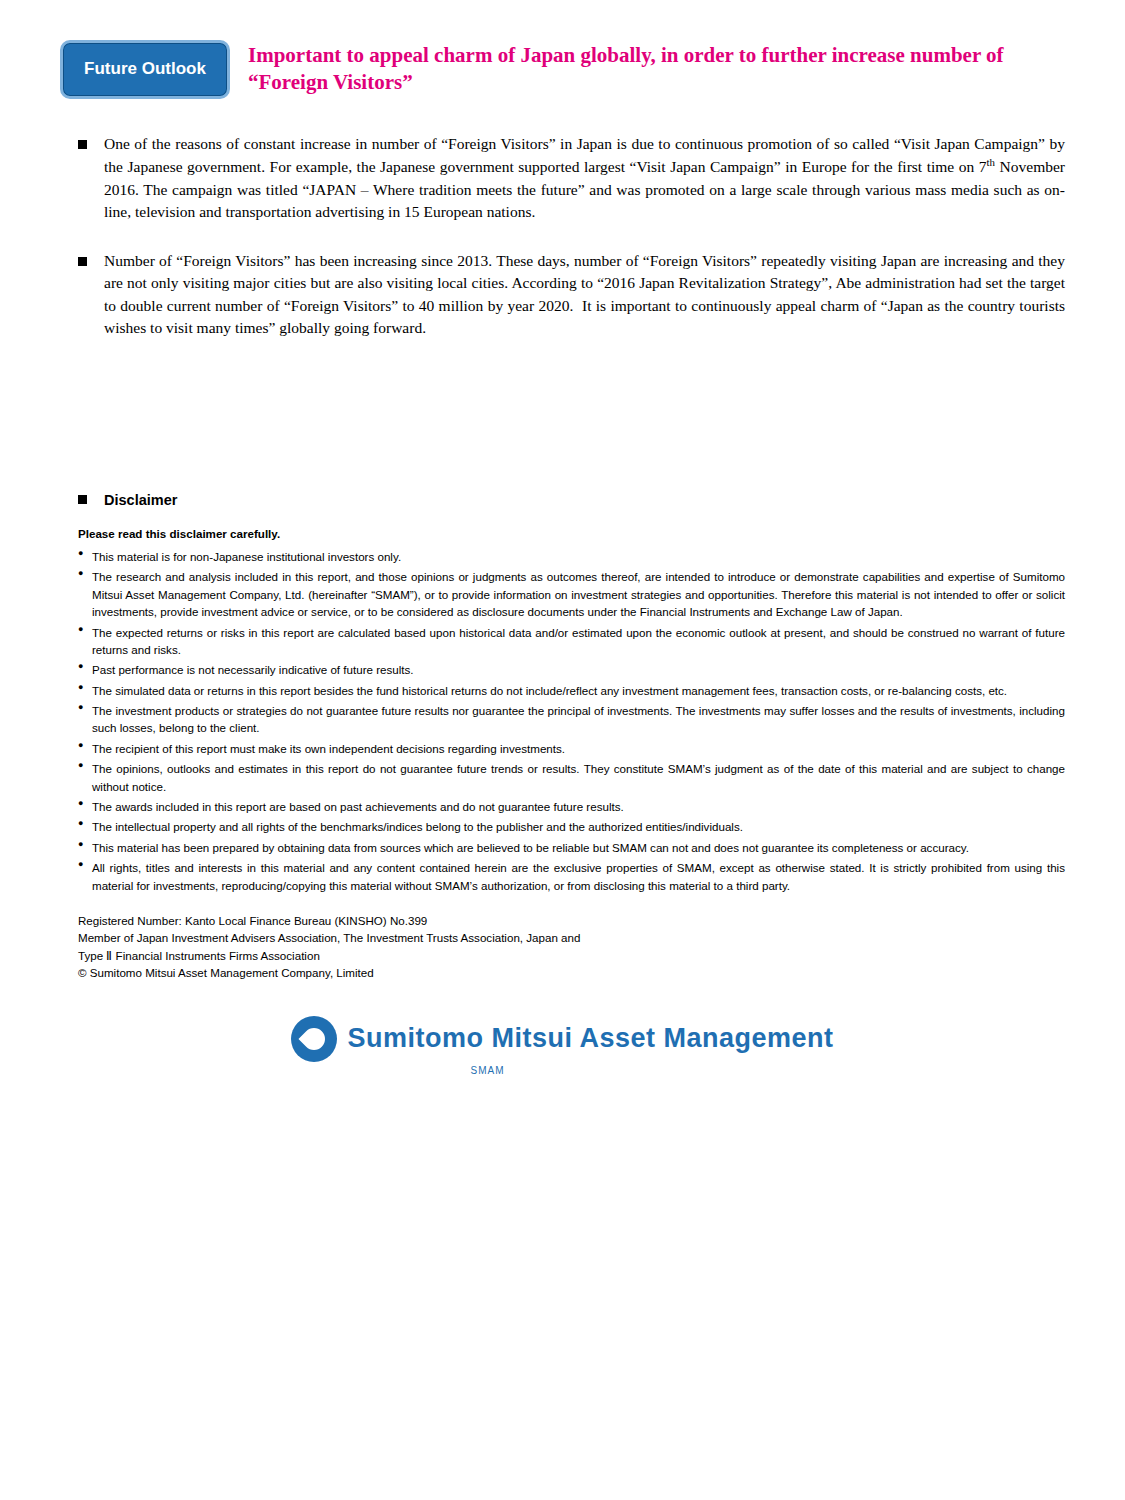Future Outlook
Important to appeal charm of Japan globally, in order to further increase number of “Foreign Visitors”
One of the reasons of constant increase in number of “Foreign Visitors” in Japan is due to continuous promotion of so called “Visit Japan Campaign” by the Japanese government. For example, the Japanese government supported largest “Visit Japan Campaign” in Europe for the first time on 7th November 2016. The campaign was titled “JAPAN – Where tradition meets the future” and was promoted on a large scale through various mass media such as on-line, television and transportation advertising in 15 European nations.
Number of “Foreign Visitors” has been increasing since 2013. These days, number of “Foreign Visitors” repeatedly visiting Japan are increasing and they are not only visiting major cities but are also visiting local cities. According to “2016 Japan Revitalization Strategy”, Abe administration had set the target to double current number of “Foreign Visitors” to 40 million by year 2020. It is important to continuously appeal charm of “Japan as the country tourists wishes to visit many times” globally going forward.
Disclaimer
Please read this disclaimer carefully.
This material is for non-Japanese institutional investors only.
The research and analysis included in this report, and those opinions or judgments as outcomes thereof, are intended to introduce or demonstrate capabilities and expertise of Sumitomo Mitsui Asset Management Company, Ltd. (hereinafter “SMAM”), or to provide information on investment strategies and opportunities. Therefore this material is not intended to offer or solicit investments, provide investment advice or service, or to be considered as disclosure documents under the Financial Instruments and Exchange Law of Japan.
The expected returns or risks in this report are calculated based upon historical data and/or estimated upon the economic outlook at present, and should be construed no warrant of future returns and risks.
Past performance is not necessarily indicative of future results.
The simulated data or returns in this report besides the fund historical returns do not include/reflect any investment management fees, transaction costs, or re-balancing costs, etc.
The investment products or strategies do not guarantee future results nor guarantee the principal of investments. The investments may suffer losses and the results of investments, including such losses, belong to the client.
The recipient of this report must make its own independent decisions regarding investments.
The opinions, outlooks and estimates in this report do not guarantee future trends or results. They constitute SMAM’s judgment as of the date of this material and are subject to change without notice.
The awards included in this report are based on past achievements and do not guarantee future results.
The intellectual property and all rights of the benchmarks/indices belong to the publisher and the authorized entities/individuals.
This material has been prepared by obtaining data from sources which are believed to be reliable but SMAM can not and does not guarantee its completeness or accuracy.
All rights, titles and interests in this material and any content contained herein are the exclusive properties of SMAM, except as otherwise stated. It is strictly prohibited from using this material for investments, reproducing/copying this material without SMAM’s authorization, or from disclosing this material to a third party.
Registered Number: Kanto Local Finance Bureau (KINSHO) No.399
Member of Japan Investment Advisers Association, The Investment Trusts Association, Japan and
Type Ⅱ Financial Instruments Firms Association
© Sumitomo Mitsui Asset Management Company, Limited
Sumitomo Mitsui Asset Management
SMAM